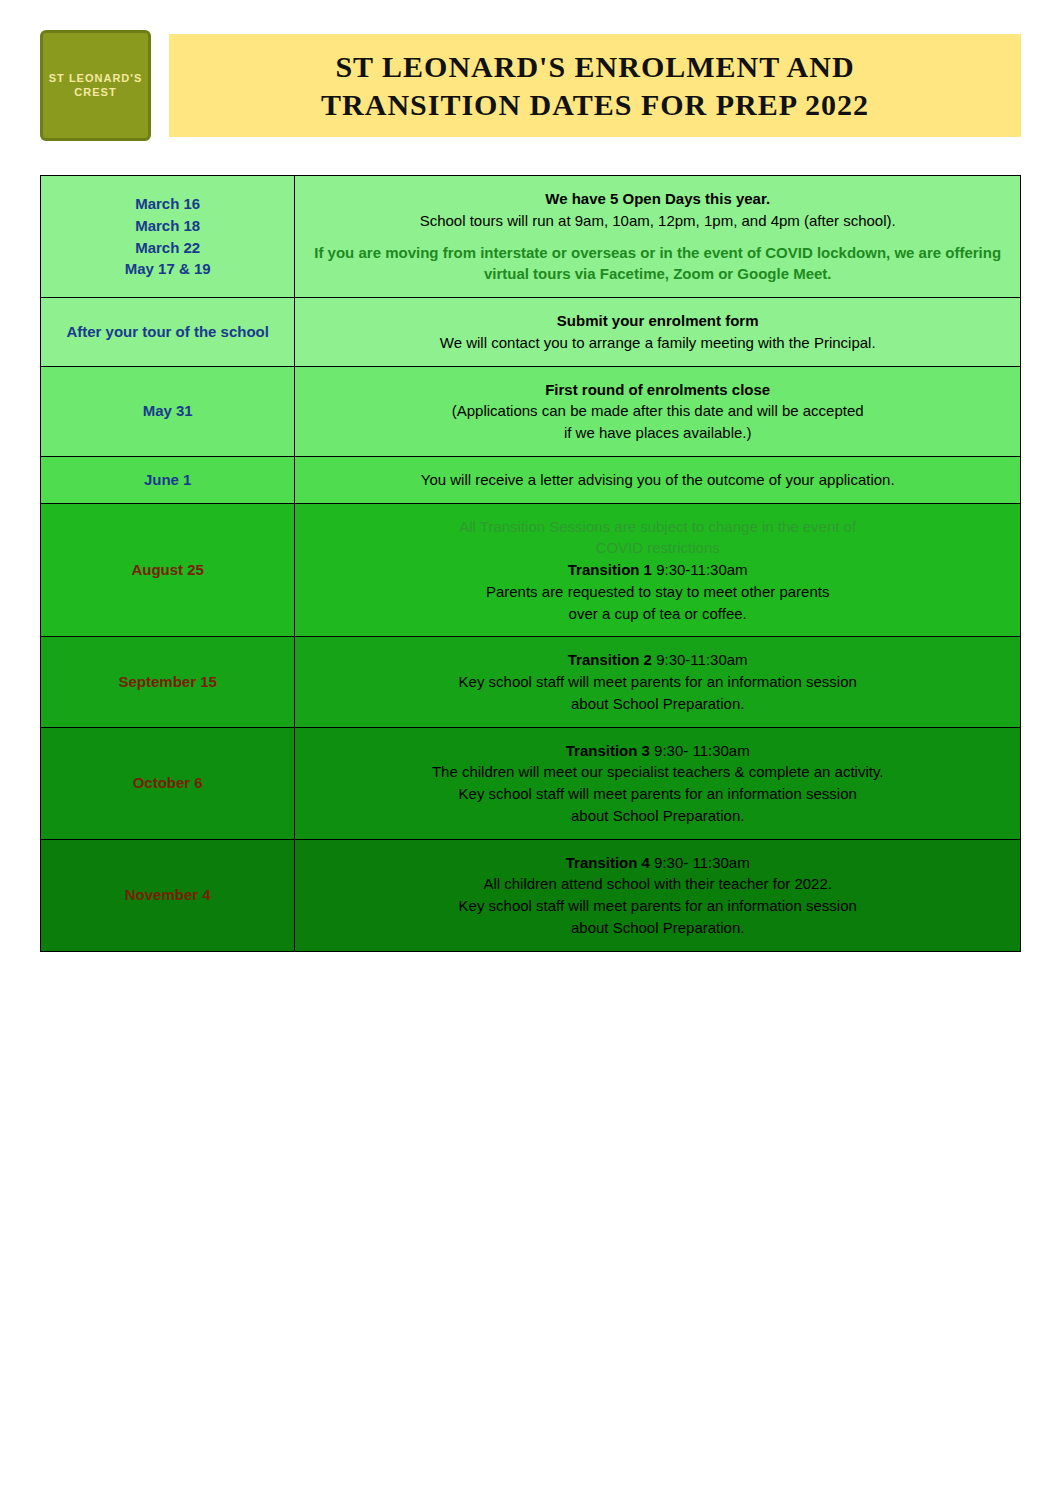ST LEONARD'S
CREST
ST LEONARD'S ENROLMENT AND
TRANSITION DATES FOR PREP 2022
| March 16 March 18 March 22 May 17 & 19 | We have 5 Open Days this year. School tours will run at 9am, 10am, 12pm, 1pm, and 4pm (after school). If you are moving from interstate or overseas or in the event of COVID lockdown, we are offering virtual tours via Facetime, Zoom or Google Meet. |
| After your tour of the school | Submit your enrolment form We will contact you to arrange a family meeting with the Principal. |
| May 31 | First round of enrolments close (Applications can be made after this date and will be accepted if we have places available.) |
| June 1 | You will receive a letter advising you of the outcome of your application. |
| August 25 | All Transition Sessions are subject to change in the event of COVID restrictions Transition 1 9:30-11:30am Parents are requested to stay to meet other parents over a cup of tea or coffee. |
| September 15 | Transition 2 9:30-11:30am Key school staff will meet parents for an information session about School Preparation. |
| October 6 | Transition 3 9:30- 11:30am The children will meet our specialist teachers & complete an activity. Key school staff will meet parents for an information session about School Preparation. |
| November 4 | Transition 4 9:30- 11:30am All children attend school with their teacher for 2022. Key school staff will meet parents for an information session about School Preparation. |